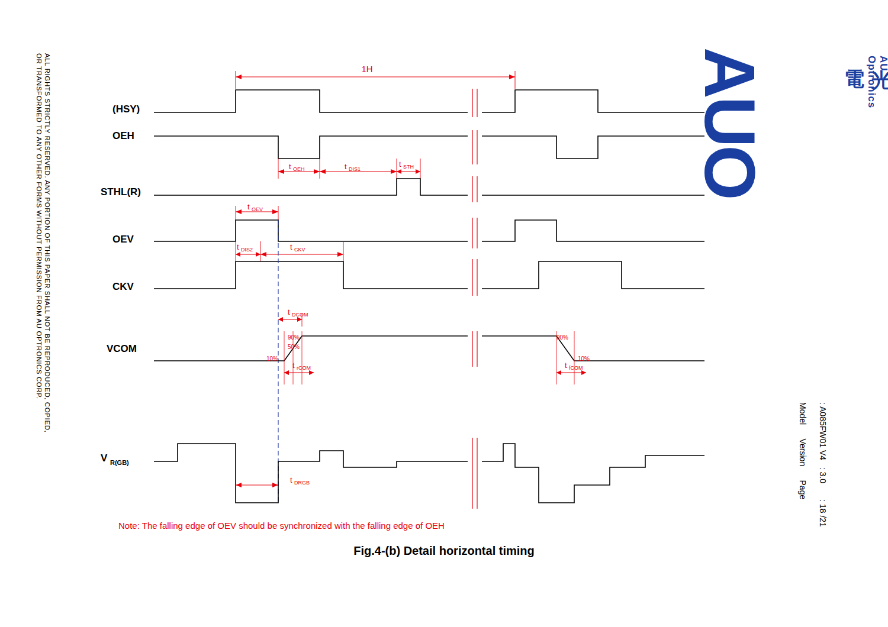ALL RIGHTS STRICTLY RESERVED. ANY PORTION OF THIS PAPER SHALL NOT BE REPRODUCED, COPIED, OR TRANSFORMED TO ANY OTHER FORMS WITHOUT PERMISSION FROM AU OPTRONICS CORP.
AUO
友達光電
AU Optronics
Model Version Page
: A085FW01 V4 : 3.0 : 18 /21
1H (HSY) OEH t OEH t DIS1 t STH STHL(R) OEV t OEV t DIS2 t CKV CKV VCOM t DCOM 10% 90% 50% t rCOM 90% 10% t fCOM V R(GB) t DRGB
Note: The falling edge of OEV should be synchronized with the falling edge of OEH
Fig.4-(b) Detail horizontal timing